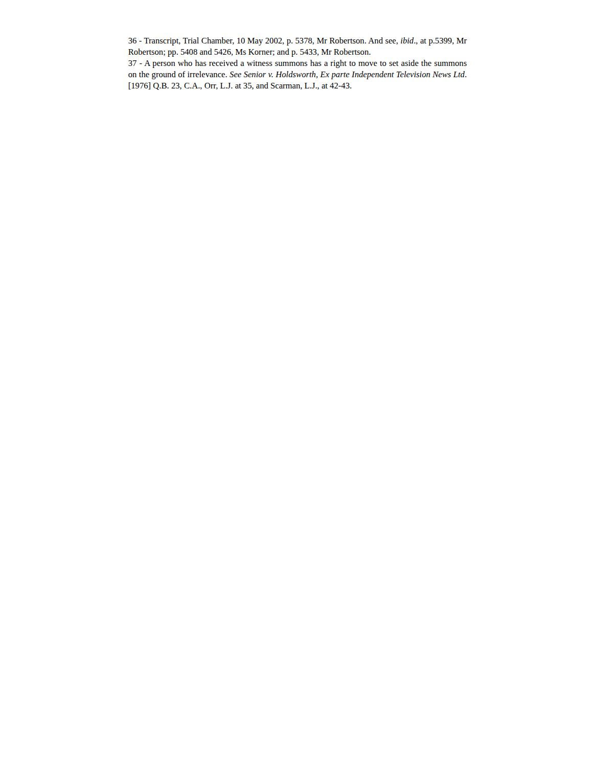36 - Transcript, Trial Chamber, 10 May 2002, p. 5378, Mr Robertson. And see, ibid., at p.5399, Mr Robertson; pp. 5408 and 5426, Ms Korner; and p. 5433, Mr Robertson.
37 - A person who has received a witness summons has a right to move to set aside the summons on the ground of irrelevance. See Senior v. Holdsworth, Ex parte Independent Television News Ltd. [1976] Q.B. 23, C.A., Orr, L.J. at 35, and Scarman, L.J., at 42-43.